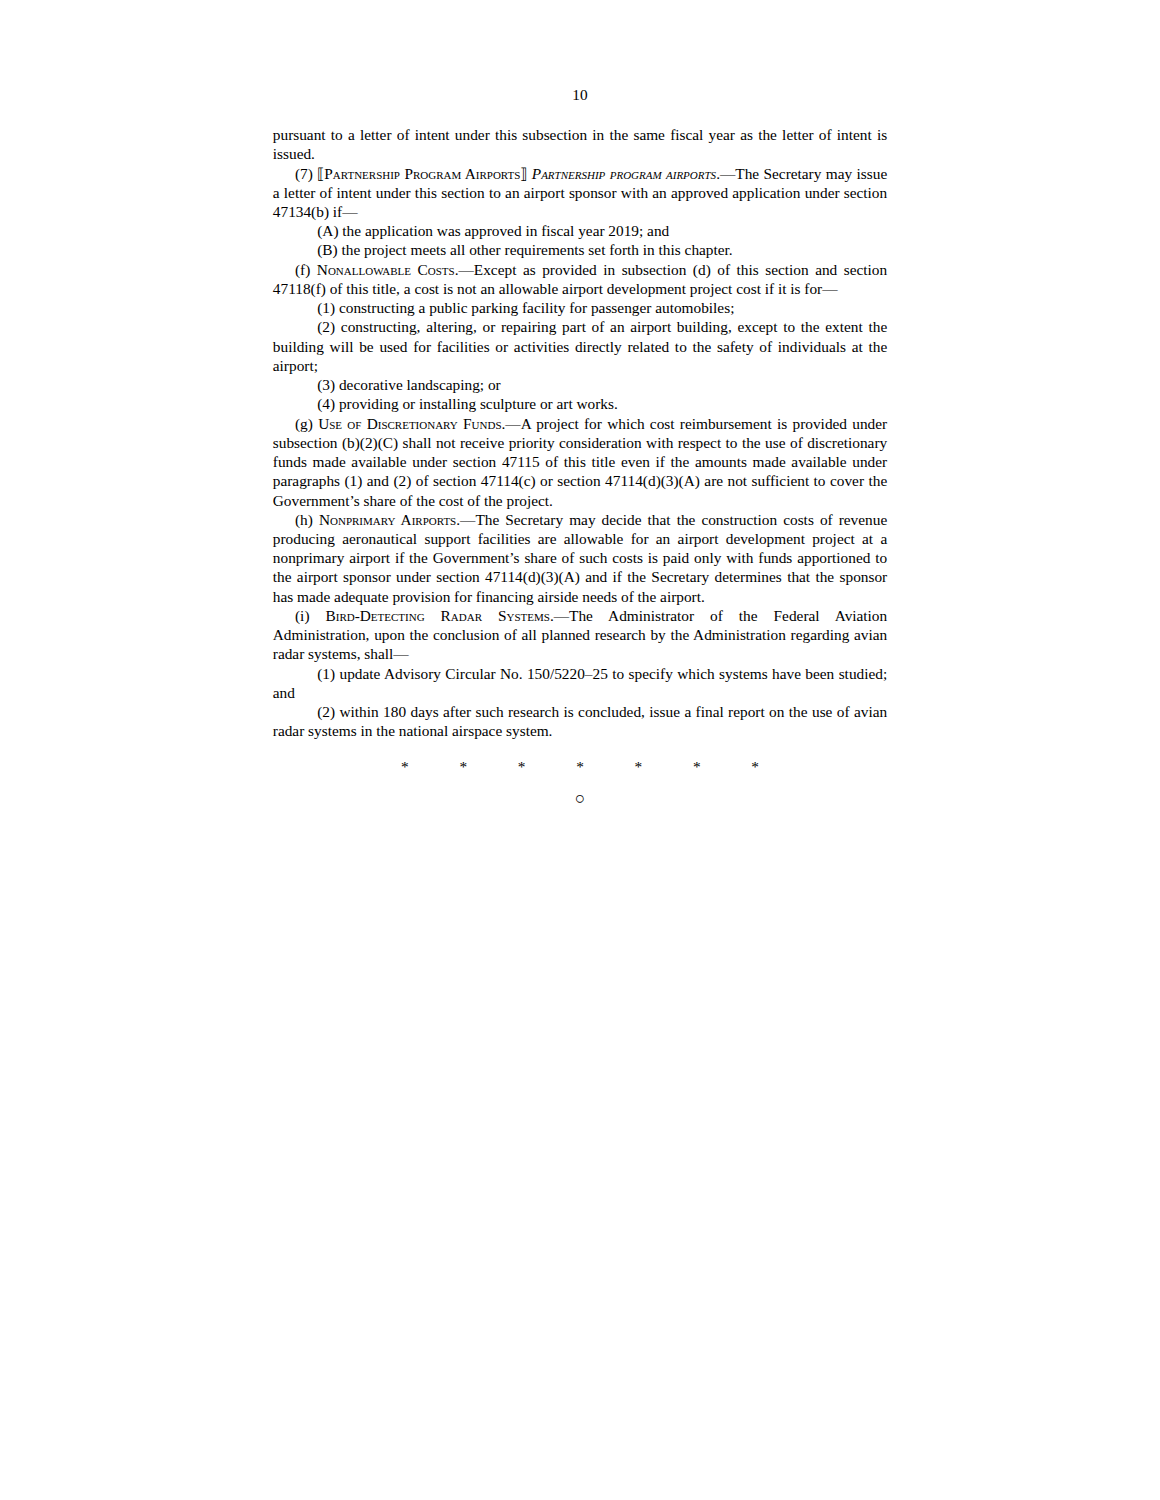10
pursuant to a letter of intent under this subsection in the same fiscal year as the letter of intent is issued.
(7) ⟦Partnership Program Airports⟧ Partnership program airports.—The Secretary may issue a letter of intent under this section to an airport sponsor with an approved application under section 47134(b) if—
(A) the application was approved in fiscal year 2019; and
(B) the project meets all other requirements set forth in this chapter.
(f) Nonallowable Costs.—Except as provided in subsection (d) of this section and section 47118(f) of this title, a cost is not an allowable airport development project cost if it is for—
(1) constructing a public parking facility for passenger automobiles;
(2) constructing, altering, or repairing part of an airport building, except to the extent the building will be used for facilities or activities directly related to the safety of individuals at the airport;
(3) decorative landscaping; or
(4) providing or installing sculpture or art works.
(g) Use of Discretionary Funds.—A project for which cost reimbursement is provided under subsection (b)(2)(C) shall not receive priority consideration with respect to the use of discretionary funds made available under section 47115 of this title even if the amounts made available under paragraphs (1) and (2) of section 47114(c) or section 47114(d)(3)(A) are not sufficient to cover the Government’s share of the cost of the project.
(h) Nonprimary Airports.—The Secretary may decide that the construction costs of revenue producing aeronautical support facilities are allowable for an airport development project at a nonprimary airport if the Government’s share of such costs is paid only with funds apportioned to the airport sponsor under section 47114(d)(3)(A) and if the Secretary determines that the sponsor has made adequate provision for financing airside needs of the airport.
(i) Bird-Detecting Radar Systems.—The Administrator of the Federal Aviation Administration, upon the conclusion of all planned research by the Administration regarding avian radar systems, shall—
(1) update Advisory Circular No. 150/5220–25 to specify which systems have been studied; and
(2) within 180 days after such research is concluded, issue a final report on the use of avian radar systems in the national airspace system.
*******
○